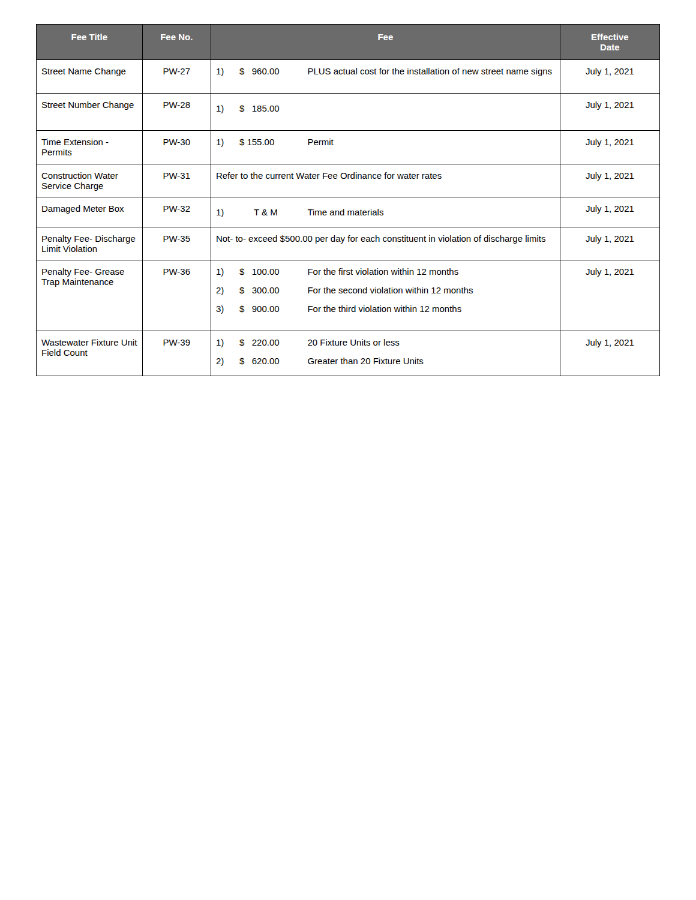| Fee Title | Fee No. | Fee | Effective Date |
| --- | --- | --- | --- |
| Street Name Change | PW-27 | 1) $ 960.00 PLUS actual cost for the installation of new street name signs | July 1, 2021 |
| Street Number Change | PW-28 | 1) $ 185.00 | July 1, 2021 |
| Time Extension - Permits | PW-30 | 1) $ 155.00 Permit | July 1, 2021 |
| Construction Water Service Charge | PW-31 | Refer to the current Water Fee Ordinance for water rates | July 1, 2021 |
| Damaged Meter Box | PW-32 | 1) T & M Time and materials | July 1, 2021 |
| Penalty Fee- Discharge Limit Violation | PW-35 | Not- to- exceed $500.00 per day for each constituent in violation of discharge limits | July 1, 2021 |
| Penalty Fee- Grease Trap Maintenance | PW-36 | 1) $ 100.00 For the first violation within 12 months 2) $ 300.00 For the second violation within 12 months 3) $ 900.00 For the third violation within 12 months | July 1, 2021 |
| Wastewater Fixture Unit Field Count | PW-39 | 1) $ 220.00 20 Fixture Units or less 2) $ 620.00 Greater than 20 Fixture Units | July 1, 2021 |